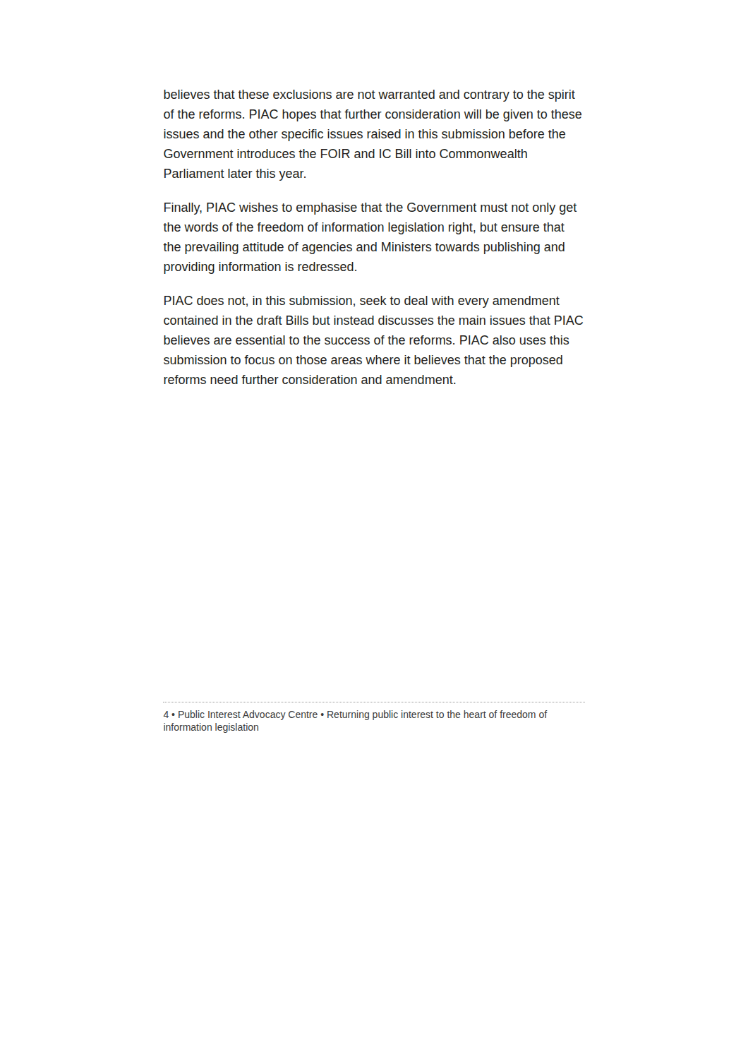believes that these exclusions are not warranted and contrary to the spirit of the reforms. PIAC hopes that further consideration will be given to these issues and the other specific issues raised in this submission before the Government introduces the FOIR and IC Bill into Commonwealth Parliament later this year.
Finally, PIAC wishes to emphasise that the Government must not only get the words of the freedom of information legislation right, but ensure that the prevailing attitude of agencies and Ministers towards publishing and providing information is redressed.
PIAC does not, in this submission, seek to deal with every amendment contained in the draft Bills but instead discusses the main issues that PIAC believes are essential to the success of the reforms. PIAC also uses this submission to focus on those areas where it believes that the proposed reforms need further consideration and amendment.
4 • Public Interest Advocacy Centre • Returning public interest to the heart of freedom of information legislation